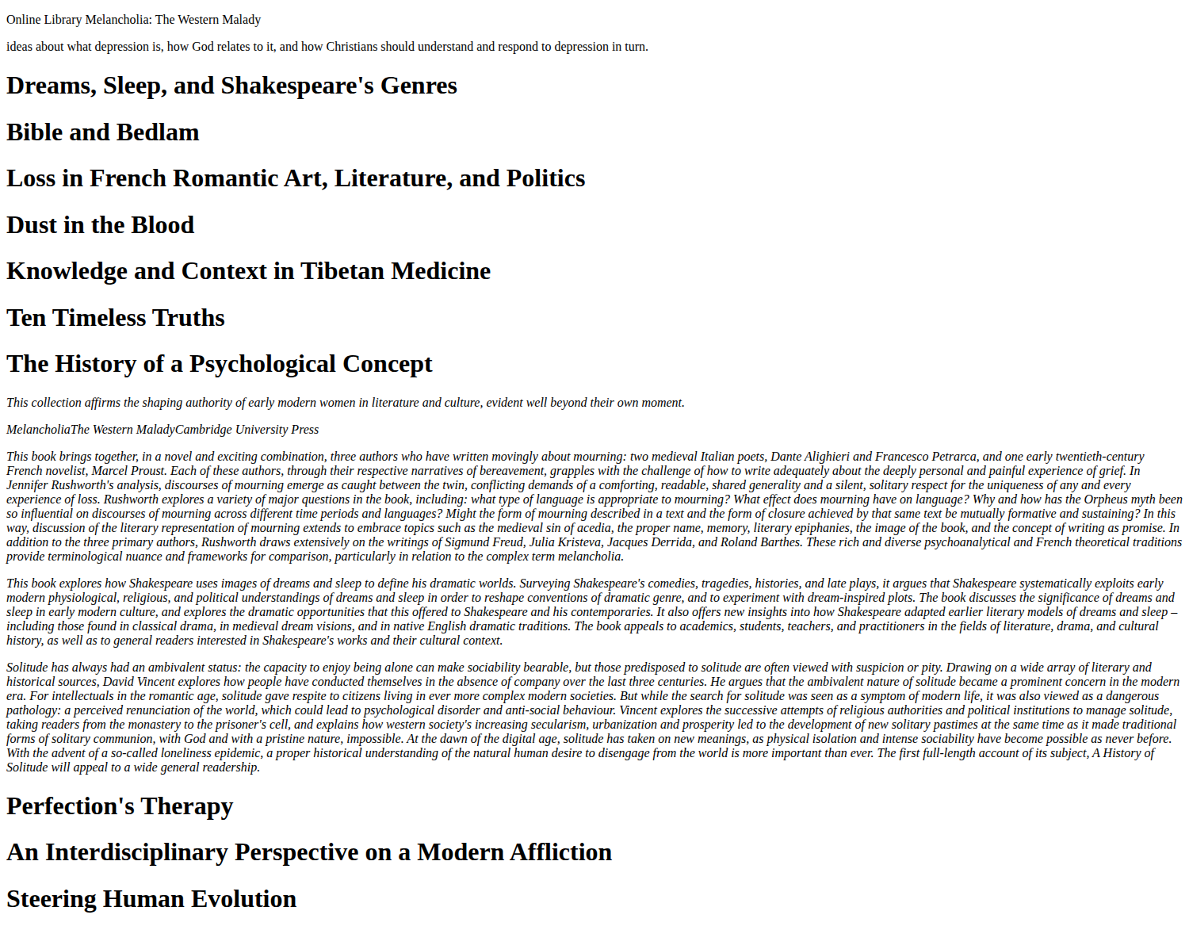Online Library Melancholia: The Western Malady
ideas about what depression is, how God relates to it, and how Christians should understand and respond to depression in turn.
Dreams, Sleep, and Shakespeare's Genres
Bible and Bedlam
Loss in French Romantic Art, Literature, and Politics
Dust in the Blood
Knowledge and Context in Tibetan Medicine
Ten Timeless Truths
The History of a Psychological Concept
This collection affirms the shaping authority of early modern women in literature and culture, evident well beyond their own moment.
MelancholiaThe Western MaladyCambridge University Press
This book brings together, in a novel and exciting combination, three authors who have written movingly about mourning: two medieval Italian poets, Dante Alighieri and Francesco Petrarca, and one early twentieth-century French novelist, Marcel Proust. Each of these authors, through their respective narratives of bereavement, grapples with the challenge of how to write adequately about the deeply personal and painful experience of grief. In Jennifer Rushworth's analysis, discourses of mourning emerge as caught between the twin, conflicting demands of a comforting, readable, shared generality and a silent, solitary respect for the uniqueness of any and every experience of loss. Rushworth explores a variety of major questions in the book, including: what type of language is appropriate to mourning? What effect does mourning have on language? Why and how has the Orpheus myth been so influential on discourses of mourning across different time periods and languages? Might the form of mourning described in a text and the form of closure achieved by that same text be mutually formative and sustaining? In this way, discussion of the literary representation of mourning extends to embrace topics such as the medieval sin of acedia, the proper name, memory, literary epiphanies, the image of the book, and the concept of writing as promise. In addition to the three primary authors, Rushworth draws extensively on the writings of Sigmund Freud, Julia Kristeva, Jacques Derrida, and Roland Barthes. These rich and diverse psychoanalytical and French theoretical traditions provide terminological nuance and frameworks for comparison, particularly in relation to the complex term melancholia.
This book explores how Shakespeare uses images of dreams and sleep to define his dramatic worlds. Surveying Shakespeare's comedies, tragedies, histories, and late plays, it argues that Shakespeare systematically exploits early modern physiological, religious, and political understandings of dreams and sleep in order to reshape conventions of dramatic genre, and to experiment with dream-inspired plots. The book discusses the significance of dreams and sleep in early modern culture, and explores the dramatic opportunities that this offered to Shakespeare and his contemporaries. It also offers new insights into how Shakespeare adapted earlier literary models of dreams and sleep – including those found in classical drama, in medieval dream visions, and in native English dramatic traditions. The book appeals to academics, students, teachers, and practitioners in the fields of literature, drama, and cultural history, as well as to general readers interested in Shakespeare's works and their cultural context.
Solitude has always had an ambivalent status: the capacity to enjoy being alone can make sociability bearable, but those predisposed to solitude are often viewed with suspicion or pity. Drawing on a wide array of literary and historical sources, David Vincent explores how people have conducted themselves in the absence of company over the last three centuries. He argues that the ambivalent nature of solitude became a prominent concern in the modern era. For intellectuals in the romantic age, solitude gave respite to citizens living in ever more complex modern societies. But while the search for solitude was seen as a symptom of modern life, it was also viewed as a dangerous pathology: a perceived renunciation of the world, which could lead to psychological disorder and anti-social behaviour. Vincent explores the successive attempts of religious authorities and political institutions to manage solitude, taking readers from the monastery to the prisoner's cell, and explains how western society's increasing secularism, urbanization and prosperity led to the development of new solitary pastimes at the same time as it made traditional forms of solitary communion, with God and with a pristine nature, impossible. At the dawn of the digital age, solitude has taken on new meanings, as physical isolation and intense sociability have become possible as never before. With the advent of a so-called loneliness epidemic, a proper historical understanding of the natural human desire to disengage from the world is more important than ever. The first full-length account of its subject, A History of Solitude will appeal to a wide general readership.
Perfection's Therapy
An Interdisciplinary Perspective on a Modern Affliction
Steering Human Evolution